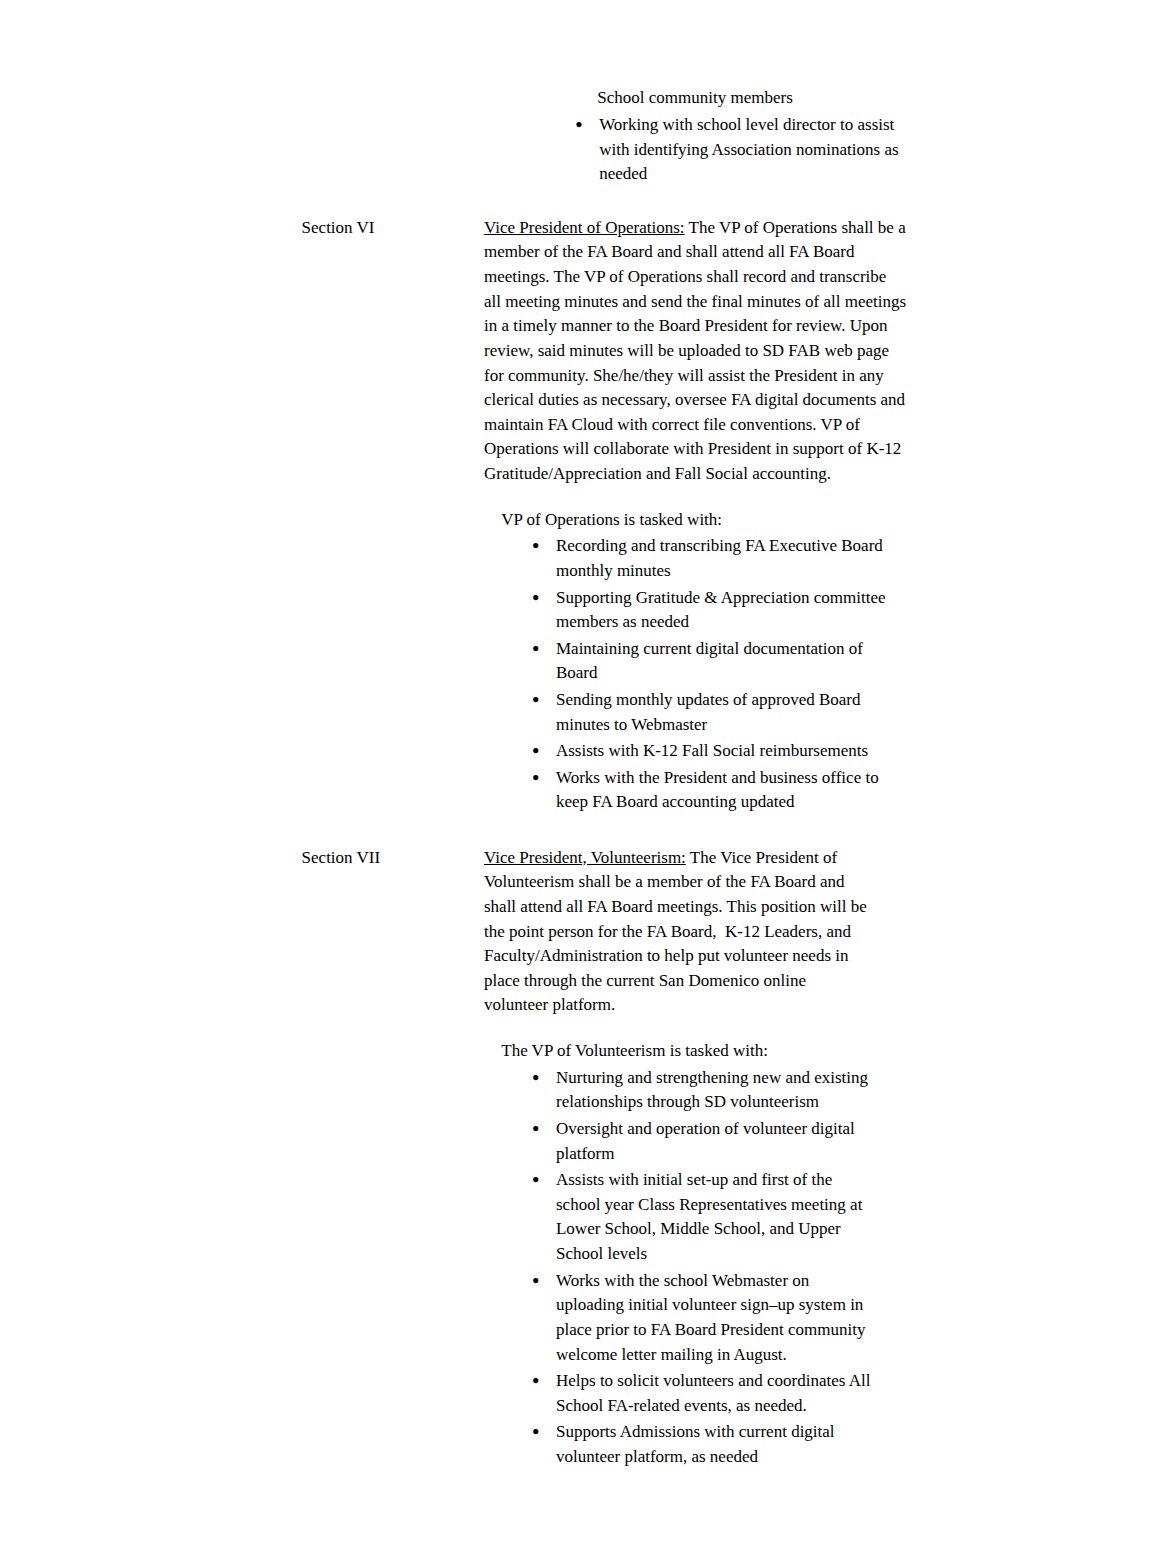School community members
Working with school level director to assist with identifying Association nominations as needed
Section VI
Vice President of Operations: The VP of Operations shall be a member of the FA Board and shall attend all FA Board meetings. The VP of Operations shall record and transcribe all meeting minutes and send the final minutes of all meetings in a timely manner to the Board President for review. Upon review, said minutes will be uploaded to SD FAB web page for community. She/he/they will assist the President in any clerical duties as necessary, oversee FA digital documents and maintain FA Cloud with correct file conventions. VP of Operations will collaborate with President in support of K-12 Gratitude/Appreciation and Fall Social accounting.
VP of Operations is tasked with:
Recording and transcribing FA Executive Board monthly minutes
Supporting Gratitude & Appreciation committee members as needed
Maintaining current digital documentation of Board
Sending monthly updates of approved Board minutes to Webmaster
Assists with K-12 Fall Social reimbursements
Works with the President and business office to keep FA Board accounting updated
Section VII
Vice President, Volunteerism: The Vice President of Volunteerism shall be a member of the FA Board and shall attend all FA Board meetings. This position will be the point person for the FA Board, K-12 Leaders, and Faculty/Administration to help put volunteer needs in place through the current San Domenico online volunteer platform.
The VP of Volunteerism is tasked with:
Nurturing and strengthening new and existing relationships through SD volunteerism
Oversight and operation of volunteer digital platform
Assists with initial set-up and first of the school year Class Representatives meeting at Lower School, Middle School, and Upper School levels
Works with the school Webmaster on uploading initial volunteer sign–up system in place prior to FA Board President community welcome letter mailing in August.
Helps to solicit volunteers and coordinates All School FA-related events, as needed.
Supports Admissions with current digital volunteer platform, as needed